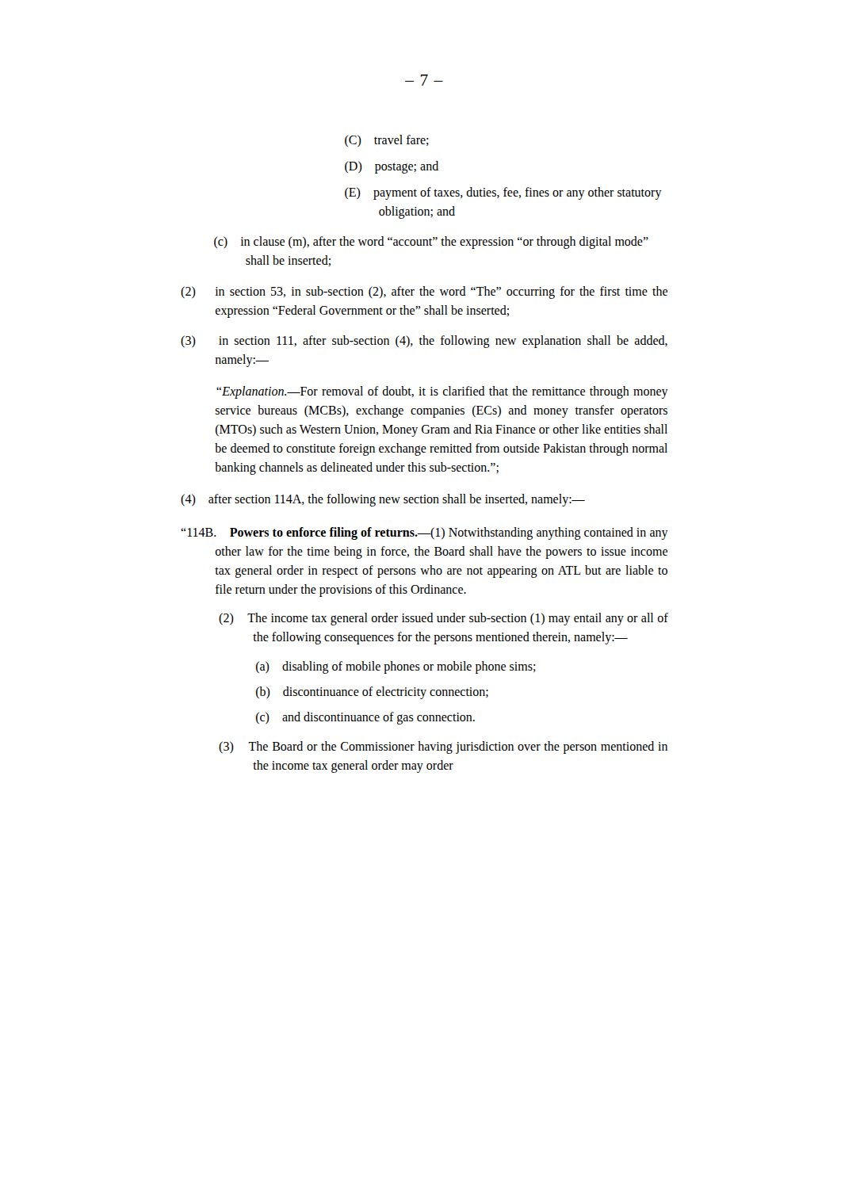– 7 –
(C) travel fare;
(D) postage; and
(E) payment of taxes, duties, fee, fines or any other statutory obligation; and
(c) in clause (m), after the word “account” the expression “or through digital mode” shall be inserted;
(2) in section 53, in sub-section (2), after the word “The” occurring for the first time the expression “Federal Government or the” shall be inserted;
(3) in section 111, after sub-section (4), the following new explanation shall be added, namely:—
“Explanation.—For removal of doubt, it is clarified that the remittance through money service bureaus (MCBs), exchange companies (ECs) and money transfer operators (MTOs) such as Western Union, Money Gram and Ria Finance or other like entities shall be deemed to constitute foreign exchange remitted from outside Pakistan through normal banking channels as delineated under this sub-section.”;
(4) after section 114A, the following new section shall be inserted, namely:—
“114B. Powers to enforce filing of returns.—(1) Notwithstanding anything contained in any other law for the time being in force, the Board shall have the powers to issue income tax general order in respect of persons who are not appearing on ATL but are liable to file return under the provisions of this Ordinance.
(2) The income tax general order issued under sub-section (1) may entail any or all of the following consequences for the persons mentioned therein, namely:—
(a) disabling of mobile phones or mobile phone sims;
(b) discontinuance of electricity connection;
(c) and discontinuance of gas connection.
(3) The Board or the Commissioner having jurisdiction over the person mentioned in the income tax general order may order